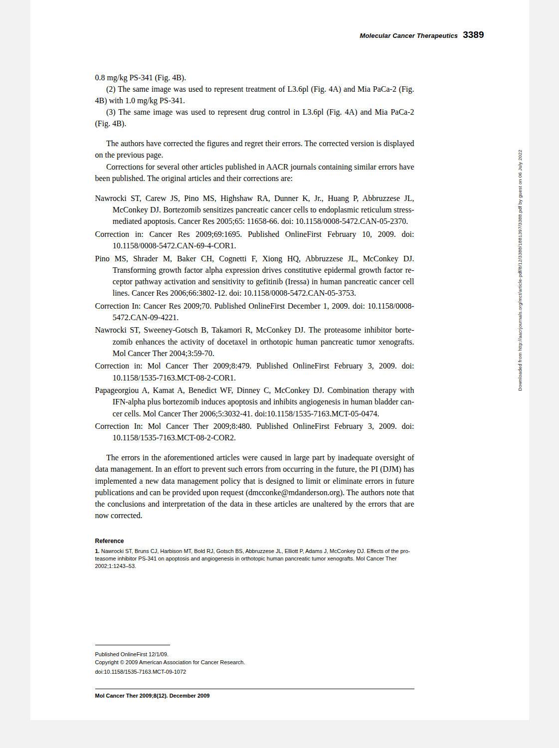Molecular Cancer Therapeutics3389
Downloaded from http://aacrjournals.org/mct/article-pdf/8/12/3388/1881397/3388.pdf by guest on 06 July 2022
0.8 mg/kg PS-341 (Fig. 4B).
(2) The same image was used to represent treatment of L3.6pl (Fig. 4A) and Mia PaCa-2 (Fig. 4B) with 1.0 mg/kg PS-341.
(3) The same image was used to represent drug control in L3.6pl (Fig. 4A) and Mia PaCa-2 (Fig. 4B).
The authors have corrected the figures and regret their errors. The corrected version is displayed on the previous page.
Corrections for several other articles published in AACR journals containing similar errors have been published. The original articles and their corrections are:
Nawrocki ST, Carew JS, Pino MS, Highshaw RA, Dunner K, Jr., Huang P, Abbruzzese JL, McConkey DJ. Bortezomib sensitizes pancreatic cancer cells to endoplasmic reticulum stress-mediated apoptosis. Cancer Res 2005;65: 11658-66. doi: 10.1158/0008-5472.CAN-05-2370.
Correction in: Cancer Res 2009;69:1695. Published OnlineFirst February 10, 2009. doi: 10.1158/0008-5472.CAN-69-4-COR1.
Pino MS, Shrader M, Baker CH, Cognetti F, Xiong HQ, Abbruzzese JL, McConkey DJ. Transforming growth factor alpha expression drives constitutive epidermal growth factor receptor pathway activation and sensitivity to gefitinib (Iressa) in human pancreatic cancer cell lines. Cancer Res 2006;66:3802-12. doi: 10.1158/0008-5472.CAN-05-3753.
Correction In: Cancer Res 2009;70. Published OnlineFirst December 1, 2009. doi: 10.1158/0008-5472.CAN-09-4221.
Nawrocki ST, Sweeney-Gotsch B, Takamori R, McConkey DJ. The proteasome inhibitor bortezomib enhances the activity of docetaxel in orthotopic human pancreatic tumor xenografts. Mol Cancer Ther 2004;3:59-70.
Correction in: Mol Cancer Ther 2009;8:479. Published OnlineFirst February 3, 2009. doi: 10.1158/1535-7163.MCT-08-2-COR1.
Papageorgiou A, Kamat A, Benedict WF, Dinney C, McConkey DJ. Combination therapy with IFN-alpha plus bortezomib induces apoptosis and inhibits angiogenesis in human bladder cancer cells. Mol Cancer Ther 2006;5:3032-41. doi:10.1158/1535-7163.MCT-05-0474.
Correction In: Mol Cancer Ther 2009;8:480. Published OnlineFirst February 3, 2009. doi: 10.1158/1535-7163.MCT-08-2-COR2.
The errors in the aforementioned articles were caused in large part by inadequate oversight of data management. In an effort to prevent such errors from occurring in the future, the PI (DJM) has implemented a new data management policy that is designed to limit or eliminate errors in future publications and can be provided upon request (dmcconke@mdanderson.org). The authors note that the conclusions and interpretation of the data in these articles are unaltered by the errors that are now corrected.
Reference
1. Nawrocki ST, Bruns CJ, Harbison MT, Bold RJ, Gotsch BS, Abbruzzese JL, Elliott P, Adams J, McConkey DJ. Effects of the proteasome inhibitor PS-341 on apoptosis and angiogenesis in orthotopic human pancreatic tumor xenografts. Mol Cancer Ther 2002;1:1243–53.
Published OnlineFirst 12/1/09.
Copyright © 2009 American Association for Cancer Research.
doi:10.1158/1535-7163.MCT-09-1072
Mol Cancer Ther 2009;8(12). December 2009